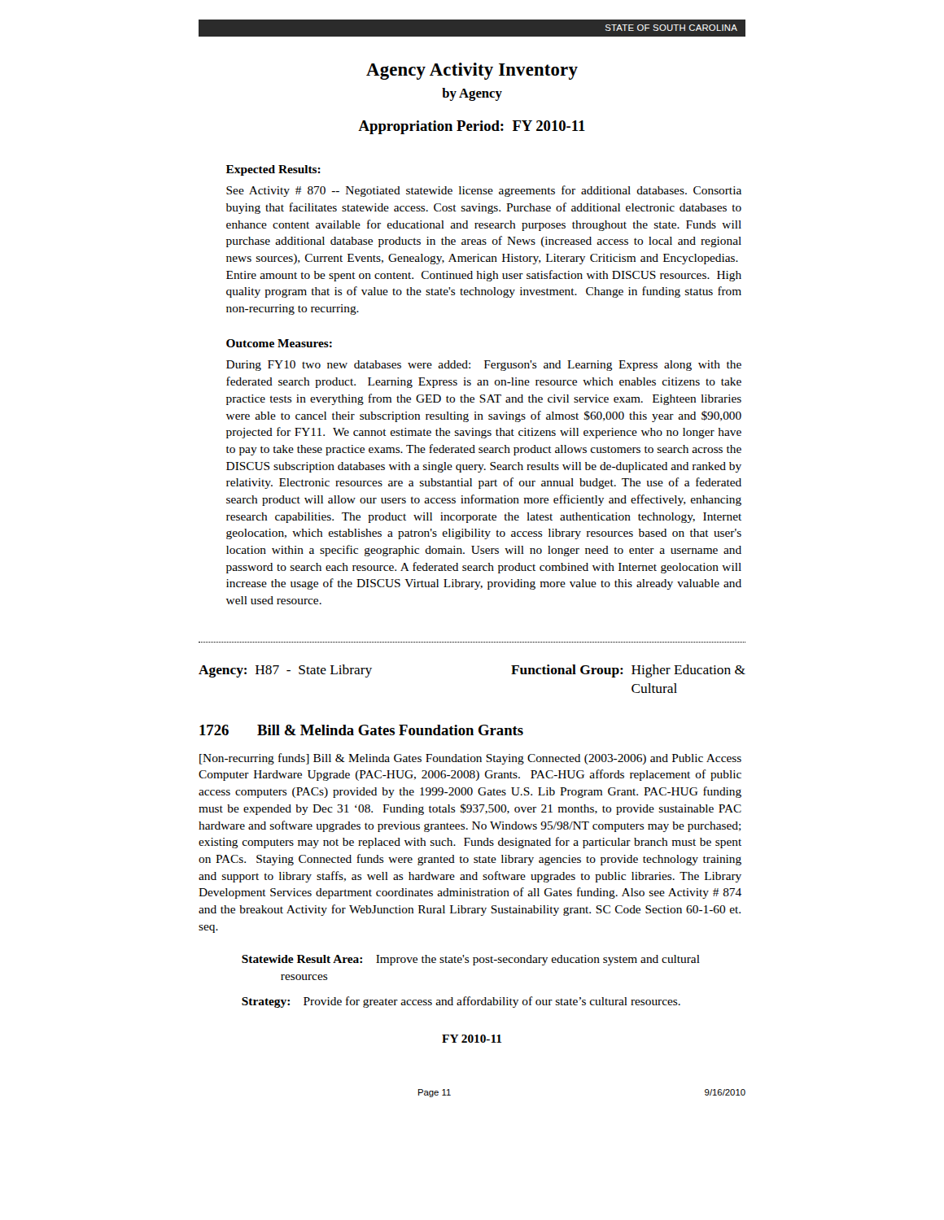STATE OF SOUTH CAROLINA
Agency Activity Inventory
by Agency
Appropriation Period: FY 2010-11
Expected Results:
See Activity # 870 -- Negotiated statewide license agreements for additional databases. Consortia buying that facilitates statewide access. Cost savings. Purchase of additional electronic databases to enhance content available for educational and research purposes throughout the state. Funds will purchase additional database products in the areas of News (increased access to local and regional news sources), Current Events, Genealogy, American History, Literary Criticism and Encyclopedias. Entire amount to be spent on content. Continued high user satisfaction with DISCUS resources. High quality program that is of value to the state's technology investment. Change in funding status from non-recurring to recurring.
Outcome Measures:
During FY10 two new databases were added: Ferguson's and Learning Express along with the federated search product. Learning Express is an on-line resource which enables citizens to take practice tests in everything from the GED to the SAT and the civil service exam. Eighteen libraries were able to cancel their subscription resulting in savings of almost $60,000 this year and $90,000 projected for FY11. We cannot estimate the savings that citizens will experience who no longer have to pay to take these practice exams. The federated search product allows customers to search across the DISCUS subscription databases with a single query. Search results will be de-duplicated and ranked by relativity. Electronic resources are a substantial part of our annual budget. The use of a federated search product will allow our users to access information more efficiently and effectively, enhancing research capabilities. The product will incorporate the latest authentication technology, Internet geolocation, which establishes a patron's eligibility to access library resources based on that user's location within a specific geographic domain. Users will no longer need to enter a username and password to search each resource. A federated search product combined with Internet geolocation will increase the usage of the DISCUS Virtual Library, providing more value to this already valuable and well used resource.
Agency: H87 - State Library
Functional Group: Higher Education &
Cultural
1726 Bill & Melinda Gates Foundation Grants
[Non-recurring funds] Bill & Melinda Gates Foundation Staying Connected (2003-2006) and Public Access Computer Hardware Upgrade (PAC-HUG, 2006-2008) Grants. PAC-HUG affords replacement of public access computers (PACs) provided by the 1999-2000 Gates U.S. Lib Program Grant. PAC-HUG funding must be expended by Dec 31 ‘08. Funding totals $937,500, over 21 months, to provide sustainable PAC hardware and software upgrades to previous grantees. No Windows 95/98/NT computers may be purchased; existing computers may not be replaced with such. Funds designated for a particular branch must be spent on PACs. Staying Connected funds were granted to state library agencies to provide technology training and support to library staffs, as well as hardware and software upgrades to public libraries. The Library Development Services department coordinates administration of all Gates funding. Also see Activity # 874 and the breakout Activity for WebJunction Rural Library Sustainability grant. SC Code Section 60-1-60 et. seq.
Statewide Result Area: Improve the state's post-secondary education system and cultural resources
Strategy: Provide for greater access and affordability of our state’s cultural resources.
FY 2010-11
Page 11
9/16/2010